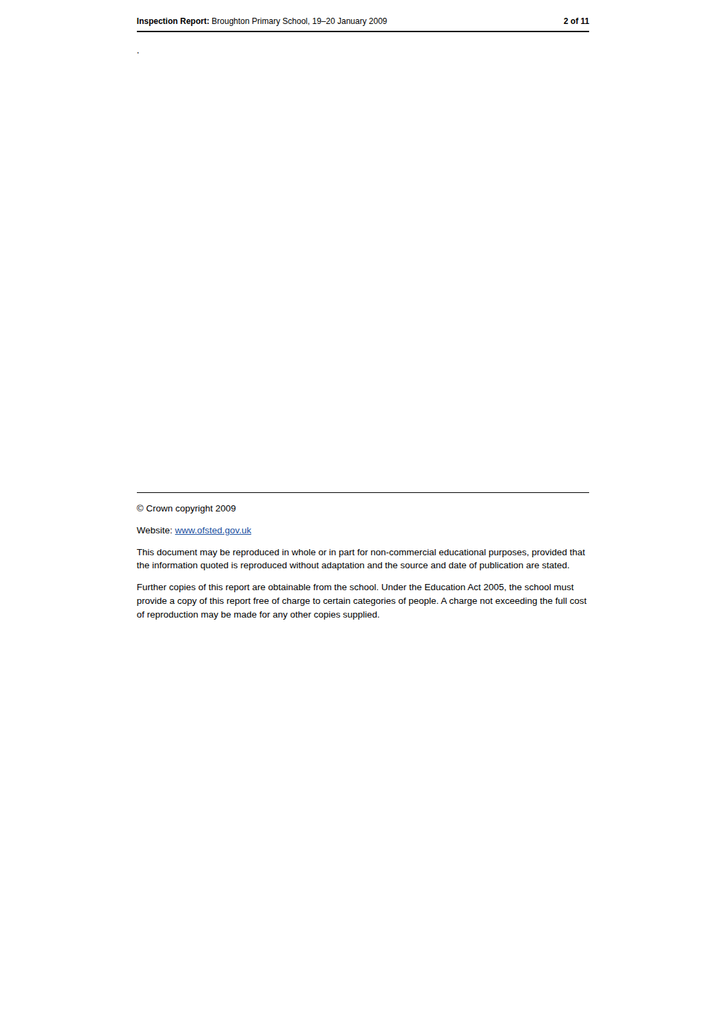Inspection Report: Broughton Primary School, 19–20 January 2009
2 of 11
.
© Crown copyright 2009
Website: www.ofsted.gov.uk
This document may be reproduced in whole or in part for non-commercial educational purposes, provided that the information quoted is reproduced without adaptation and the source and date of publication are stated.
Further copies of this report are obtainable from the school. Under the Education Act 2005, the school must provide a copy of this report free of charge to certain categories of people. A charge not exceeding the full cost of reproduction may be made for any other copies supplied.